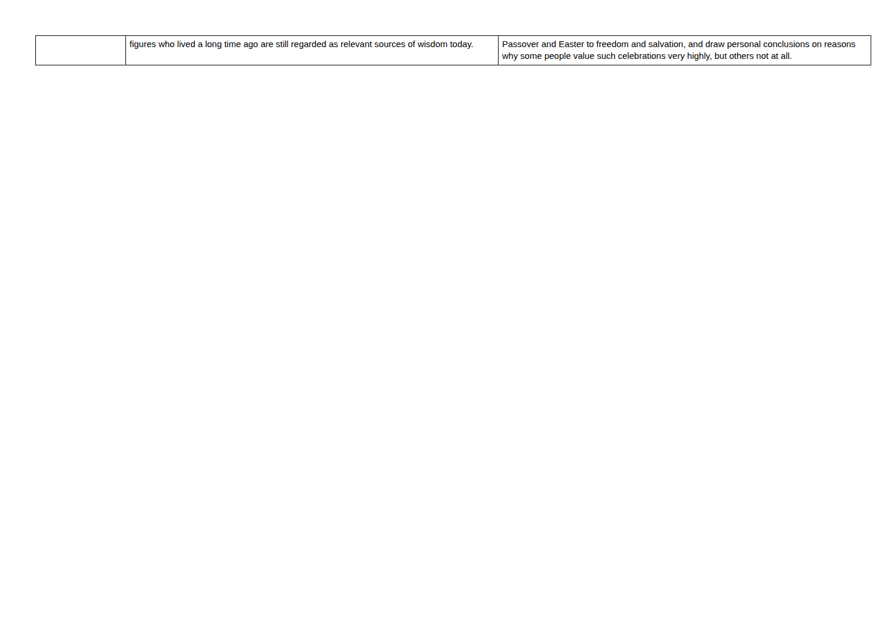| | figures who lived a long time ago are still regarded as relevant sources of wisdom today. | Passover and Easter to freedom and salvation, and draw personal conclusions on reasons why some people value such celebrations very highly, but others not at all. |